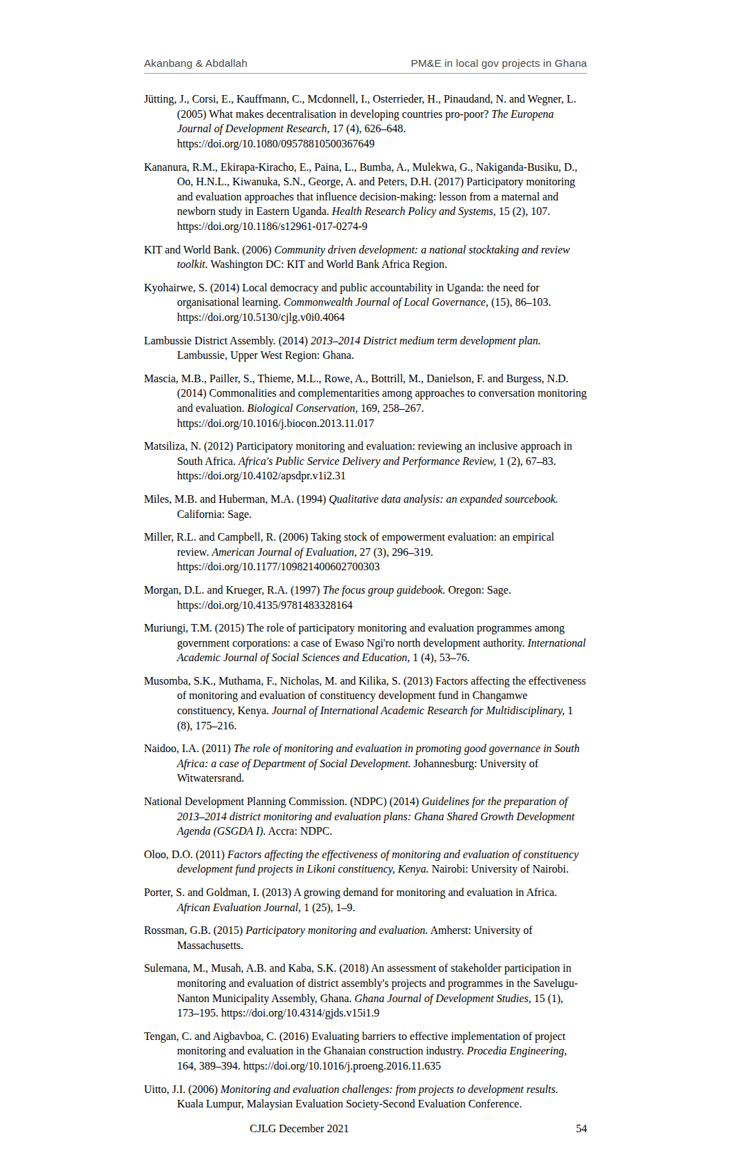Akanbang & Abdallah PM&E in local gov projects in Ghana
Jütting, J., Corsi, E., Kauffmann, C., Mcdonnell, I., Osterrieder, H., Pinaudand, N. and Wegner, L. (2005) What makes decentralisation in developing countries pro-poor? The Europena Journal of Development Research, 17 (4), 626–648. https://doi.org/10.1080/09578810500367649
Kananura, R.M., Ekirapa-Kiracho, E., Paina, L., Bumba, A., Mulekwa, G., Nakiganda-Busiku, D., Oo, H.N.L., Kiwanuka, S.N., George, A. and Peters, D.H. (2017) Participatory monitoring and evaluation approaches that influence decision-making: lesson from a maternal and newborn study in Eastern Uganda. Health Research Policy and Systems, 15 (2), 107. https://doi.org/10.1186/s12961-017-0274-9
KIT and World Bank. (2006) Community driven development: a national stocktaking and review toolkit. Washington DC: KIT and World Bank Africa Region.
Kyohairwe, S. (2014) Local democracy and public accountability in Uganda: the need for organisational learning. Commonwealth Journal of Local Governance, (15), 86–103. https://doi.org/10.5130/cjlg.v0i0.4064
Lambussie District Assembly. (2014) 2013–2014 District medium term development plan. Lambussie, Upper West Region: Ghana.
Mascia, M.B., Pailler, S., Thieme, M.L., Rowe, A., Bottrill, M., Danielson, F. and Burgess, N.D. (2014) Commonalities and complementarities among approaches to conversation monitoring and evaluation. Biological Conservation, 169, 258–267. https://doi.org/10.1016/j.biocon.2013.11.017
Matsiliza, N. (2012) Participatory monitoring and evaluation: reviewing an inclusive approach in South Africa. Africa's Public Service Delivery and Performance Review, 1 (2), 67–83. https://doi.org/10.4102/apsdpr.v1i2.31
Miles, M.B. and Huberman, M.A. (1994) Qualitative data analysis: an expanded sourcebook. California: Sage.
Miller, R.L. and Campbell, R. (2006) Taking stock of empowerment evaluation: an empirical review. American Journal of Evaluation, 27 (3), 296–319. https://doi.org/10.1177/109821400602700303
Morgan, D.L. and Krueger, R.A. (1997) The focus group guidebook. Oregon: Sage. https://doi.org/10.4135/9781483328164
Muriungi, T.M. (2015) The role of participatory monitoring and evaluation programmes among government corporations: a case of Ewaso Ngi'ro north development authority. International Academic Journal of Social Sciences and Education, 1 (4), 53–76.
Musomba, S.K., Muthama, F., Nicholas, M. and Kilika, S. (2013) Factors affecting the effectiveness of monitoring and evaluation of constituency development fund in Changamwe constituency, Kenya. Journal of International Academic Research for Multidisciplinary, 1 (8), 175–216.
Naidoo, I.A. (2011) The role of monitoring and evaluation in promoting good governance in South Africa: a case of Department of Social Development. Johannesburg: University of Witwatersrand.
National Development Planning Commission. (NDPC) (2014) Guidelines for the preparation of 2013–2014 district monitoring and evaluation plans: Ghana Shared Growth Development Agenda (GSGDA I). Accra: NDPC.
Oloo, D.O. (2011) Factors affecting the effectiveness of monitoring and evaluation of constituency development fund projects in Likoni constituency, Kenya. Nairobi: University of Nairobi.
Porter, S. and Goldman, I. (2013) A growing demand for monitoring and evaluation in Africa. African Evaluation Journal, 1 (25), 1–9.
Rossman, G.B. (2015) Participatory monitoring and evaluation. Amherst: University of Massachusetts.
Sulemana, M., Musah, A.B. and Kaba, S.K. (2018) An assessment of stakeholder participation in monitoring and evaluation of district assembly's projects and programmes in the Savelugu-Nanton Municipality Assembly, Ghana. Ghana Journal of Development Studies, 15 (1), 173–195. https://doi.org/10.4314/gjds.v15i1.9
Tengan, C. and Aigbavboa, C. (2016) Evaluating barriers to effective implementation of project monitoring and evaluation in the Ghanaian construction industry. Procedia Engineering, 164, 389–394. https://doi.org/10.1016/j.proeng.2016.11.635
Uitto, J.I. (2006) Monitoring and evaluation challenges: from projects to development results. Kuala Lumpur, Malaysian Evaluation Society-Second Evaluation Conference.
CJLG December 2021 54